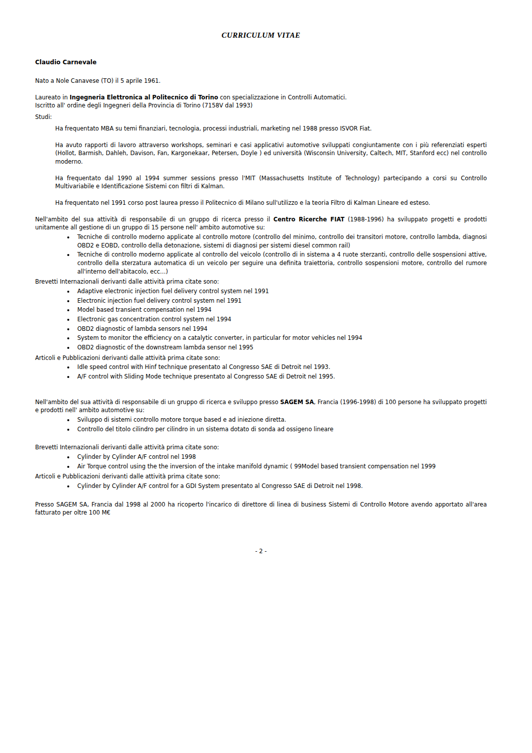CURRICULUM VITAE
Claudio Carnevale
Nato a Nole Canavese (TO) il 5 aprile 1961.
Laureato in Ingegneria Elettronica al Politecnico di Torino con specializzazione in Controlli Automatici.
Iscritto all' ordine degli Ingegneri della Provincia di Torino (7158V dal 1993)
Studi:
Ha frequentato MBA su temi finanziari, tecnologia, processi industriali, marketing nel 1988 presso ISVOR Fiat.
Ha avuto rapporti di lavoro attraverso workshops, seminari e casi applicativi automotive sviluppati congiuntamente con i più referenziati esperti (Hollot, Barmish, Dahleh, Davison, Fan, Kargonekaar, Petersen, Doyle ) ed università (Wisconsin University, Caltech, MIT, Stanford ecc) nel controllo moderno.
Ha frequentato dal 1990 al 1994 summer sessions presso l'MIT (Massachusetts Institute of Technology) partecipando a corsi su Controllo Multivariabile e Identificazione Sistemi con filtri di Kalman.
Ha frequentato nel 1991 corso post laurea presso il Politecnico di Milano sull'utilizzo e la teoria Filtro di Kalman Lineare ed esteso.
Nell'ambito del sua attività di responsabile di un gruppo di ricerca presso il Centro Ricerche FIAT (1988-1996) ha sviluppato progetti e prodotti unitamente all gestione di un gruppo di 15 persone nell' ambito automotive su:
Tecniche di controllo moderno applicate al controllo motore (controllo del minimo, controllo dei transitori motore, controllo lambda, diagnosi OBD2 e EOBD, controllo della detonazione, sistemi di diagnosi per sistemi diesel common rail)
Tecniche di controllo moderno applicate al controllo del veicolo (controllo di in sistema a 4 ruote sterzanti, controllo delle sospensioni attive, controllo della sterzatura automatica di un veicolo per seguire una definita traiettoria, controllo sospensioni motore, controllo del rumore all'interno dell'abitacolo, ecc…)
Brevetti Internazionali derivanti dalle attività prima citate sono:
Adaptive electronic injection fuel delivery control system nel 1991
Electronic injection fuel delivery control system nel 1991
Model based transient compensation nel 1994
Electronic gas concentration control system nel 1994
OBD2 diagnostic of lambda sensors nel 1994
System to monitor the efficiency on a catalytic converter, in particular for motor vehicles nel 1994
OBD2 diagnostic of the downstream lambda sensor nel 1995
Articoli e Pubblicazioni derivanti dalle attività prima citate sono:
Idle speed control with Hinf technique presentato al Congresso SAE di Detroit nel 1993.
A/F control with Sliding Mode technique presentato al Congresso SAE di Detroit nel 1995.
Nell'ambito del sua attività di responsabile di un gruppo di ricerca e sviluppo presso SAGEM SA, Francia (1996-1998) di 100 persone ha sviluppato progetti e prodotti nell' ambito automotive su:
Sviluppo di sistemi controllo motore torque based e ad iniezione diretta.
Controllo del titolo cilindro per cilindro in un sistema dotato di sonda ad ossigeno lineare
Brevetti Internazionali derivanti dalle attività prima citate sono:
Cylinder by Cylinder A/F control nel 1998
Air Torque control using the the inversion of the intake manifold dynamic ( 99Model based transient compensation nel 1999
Articoli e Pubblicazioni derivanti dalle attività prima citate sono:
Cylinder by Cylinder A/F control for a GDI System presentato al Congresso SAE di Detroit nel 1998.
Presso SAGEM SA, Francia dal 1998 al 2000 ha ricoperto l'incarico di direttore di linea di business Sistemi di Controllo Motore avendo apportato all'area fatturato per oltre 100 M€
- 2 -